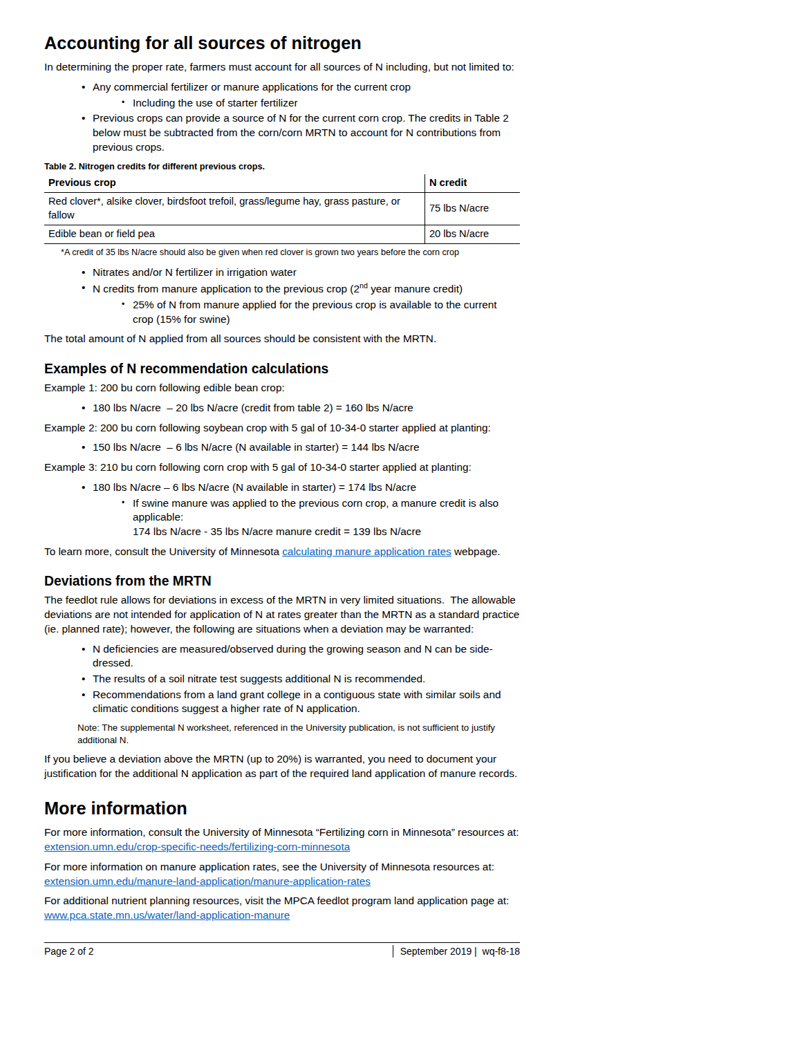Accounting for all sources of nitrogen
In determining the proper rate, farmers must account for all sources of N including, but not limited to:
Any commercial fertilizer or manure applications for the current crop
Including the use of starter fertilizer
Previous crops can provide a source of N for the current corn crop. The credits in Table 2 below must be subtracted from the corn/corn MRTN to account for N contributions from previous crops.
Table 2. Nitrogen credits for different previous crops.
| Previous crop | N credit |
| --- | --- |
| Red clover*, alsike clover, birdsfoot trefoil, grass/legume hay, grass pasture, or fallow | 75 lbs N/acre |
| Edible bean or field pea | 20 lbs N/acre |
*A credit of 35 lbs N/acre should also be given when red clover is grown two years before the corn crop
Nitrates and/or N fertilizer in irrigation water
N credits from manure application to the previous crop (2nd year manure credit)
25% of N from manure applied for the previous crop is available to the current crop (15% for swine)
The total amount of N applied from all sources should be consistent with the MRTN.
Examples of N recommendation calculations
Example 1: 200 bu corn following edible bean crop:
180 lbs N/acre – 20 lbs N/acre (credit from table 2) = 160 lbs N/acre
Example 2: 200 bu corn following soybean crop with 5 gal of 10-34-0 starter applied at planting:
150 lbs N/acre – 6 lbs N/acre (N available in starter) = 144 lbs N/acre
Example 3: 210 bu corn following corn crop with 5 gal of 10-34-0 starter applied at planting:
180 lbs N/acre – 6 lbs N/acre (N available in starter) = 174 lbs N/acre
If swine manure was applied to the previous corn crop, a manure credit is also applicable:
174 lbs N/acre - 35 lbs N/acre manure credit = 139 lbs N/acre
To learn more, consult the University of Minnesota calculating manure application rates webpage.
Deviations from the MRTN
The feedlot rule allows for deviations in excess of the MRTN in very limited situations. The allowable deviations are not intended for application of N at rates greater than the MRTN as a standard practice (ie. planned rate); however, the following are situations when a deviation may be warranted:
N deficiencies are measured/observed during the growing season and N can be side-dressed.
The results of a soil nitrate test suggests additional N is recommended.
Recommendations from a land grant college in a contiguous state with similar soils and climatic conditions suggest a higher rate of N application.
Note: The supplemental N worksheet, referenced in the University publication, is not sufficient to justify additional N.
If you believe a deviation above the MRTN (up to 20%) is warranted, you need to document your justification for the additional N application as part of the required land application of manure records.
More information
For more information, consult the University of Minnesota “Fertilizing corn in Minnesota” resources at:
extension.umn.edu/crop-specific-needs/fertilizing-corn-minnesota
For more information on manure application rates, see the University of Minnesota resources at:
extension.umn.edu/manure-land-application/manure-application-rates
For additional nutrient planning resources, visit the MPCA feedlot program land application page at:
www.pca.state.mn.us/water/land-application-manure
Page 2 of 2
September 2019 | wq-f8-18